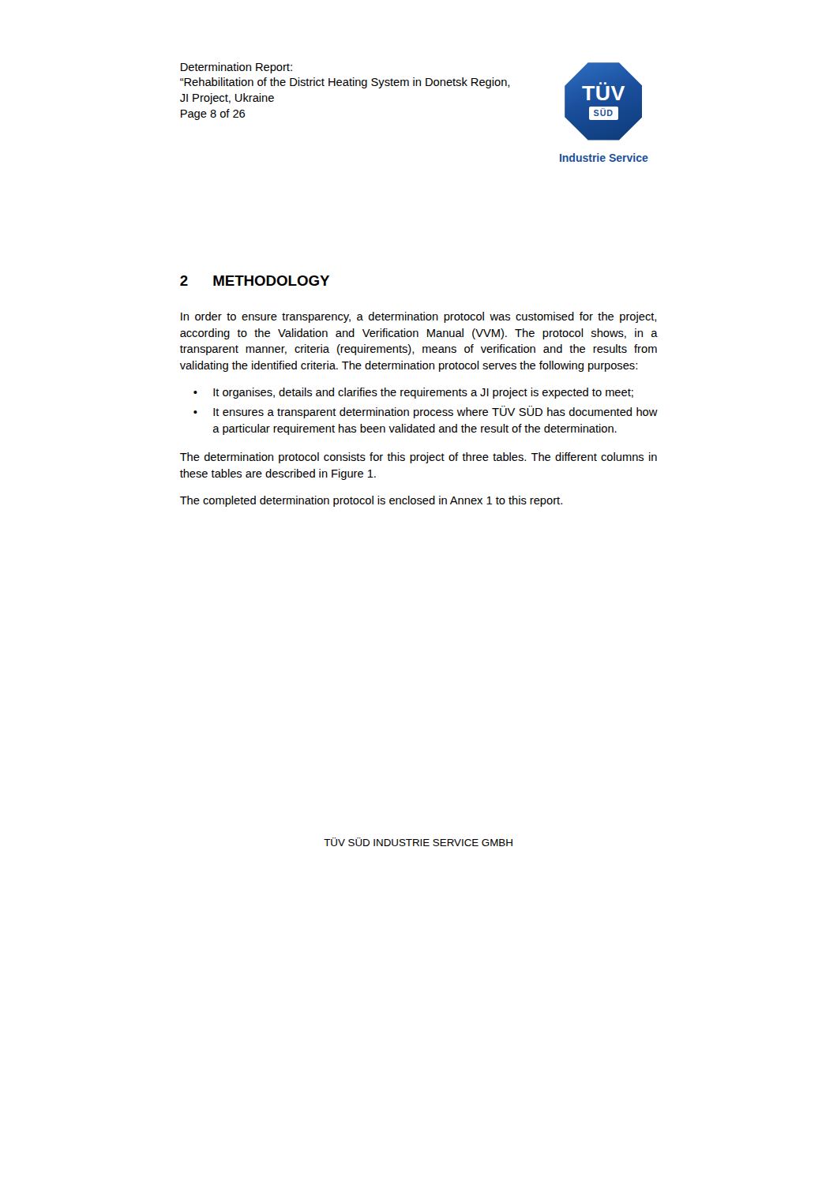Determination Report:
“Rehabilitation of the District Heating System in Donetsk Region,
JI Project, Ukraine
Page 8 of 26
TÜV SÜD
Industrie Service
2 METHODOLOGY
In order to ensure transparency, a determination protocol was customised for the project, according to the Validation and Verification Manual (VVM). The protocol shows, in a transparent manner, criteria (requirements), means of verification and the results from validating the identified criteria. The determination protocol serves the following purposes:
It organises, details and clarifies the requirements a JI project is expected to meet;
It ensures a transparent determination process where TÜV SÜD has documented how a particular requirement has been validated and the result of the determination.
The determination protocol consists for this project of three tables. The different columns in these tables are described in Figure 1.
The completed determination protocol is enclosed in Annex 1 to this report.
TÜV SÜD INDUSTRIE SERVICE GMBH